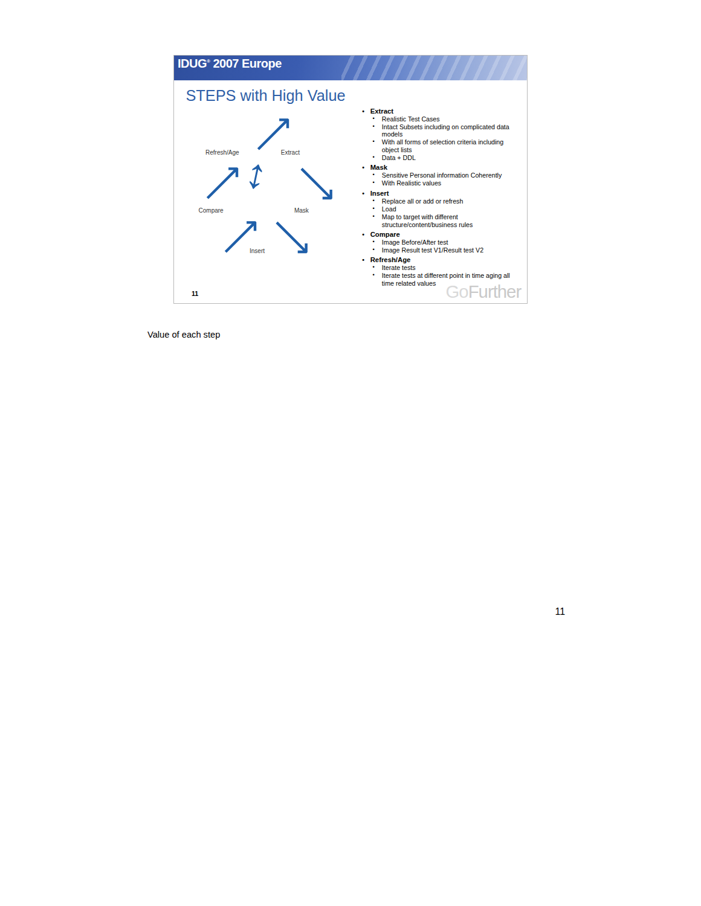IDUG® 2007 Europe
STEPS with High Value
⟶ ⟶ ⟶ ⟶ ⟶ ↕ Refresh/Age Extract Compare Mask Insert
Extract
Realistic Test Cases
Intact Subsets including on complicated data models
With all forms of selection criteria including object lists
Data + DDL
Mask
Sensitive Personal information Coherently
With Realistic values
Insert
Replace all or add or refresh
Load
Map to target with different structure/content/business rules
Compare
Image Before/After test
Image Result test V1/Result test V2
Refresh/Age
Iterate tests
Iterate tests at different point in time aging all time related values
11
Go Further
Value of each step
11